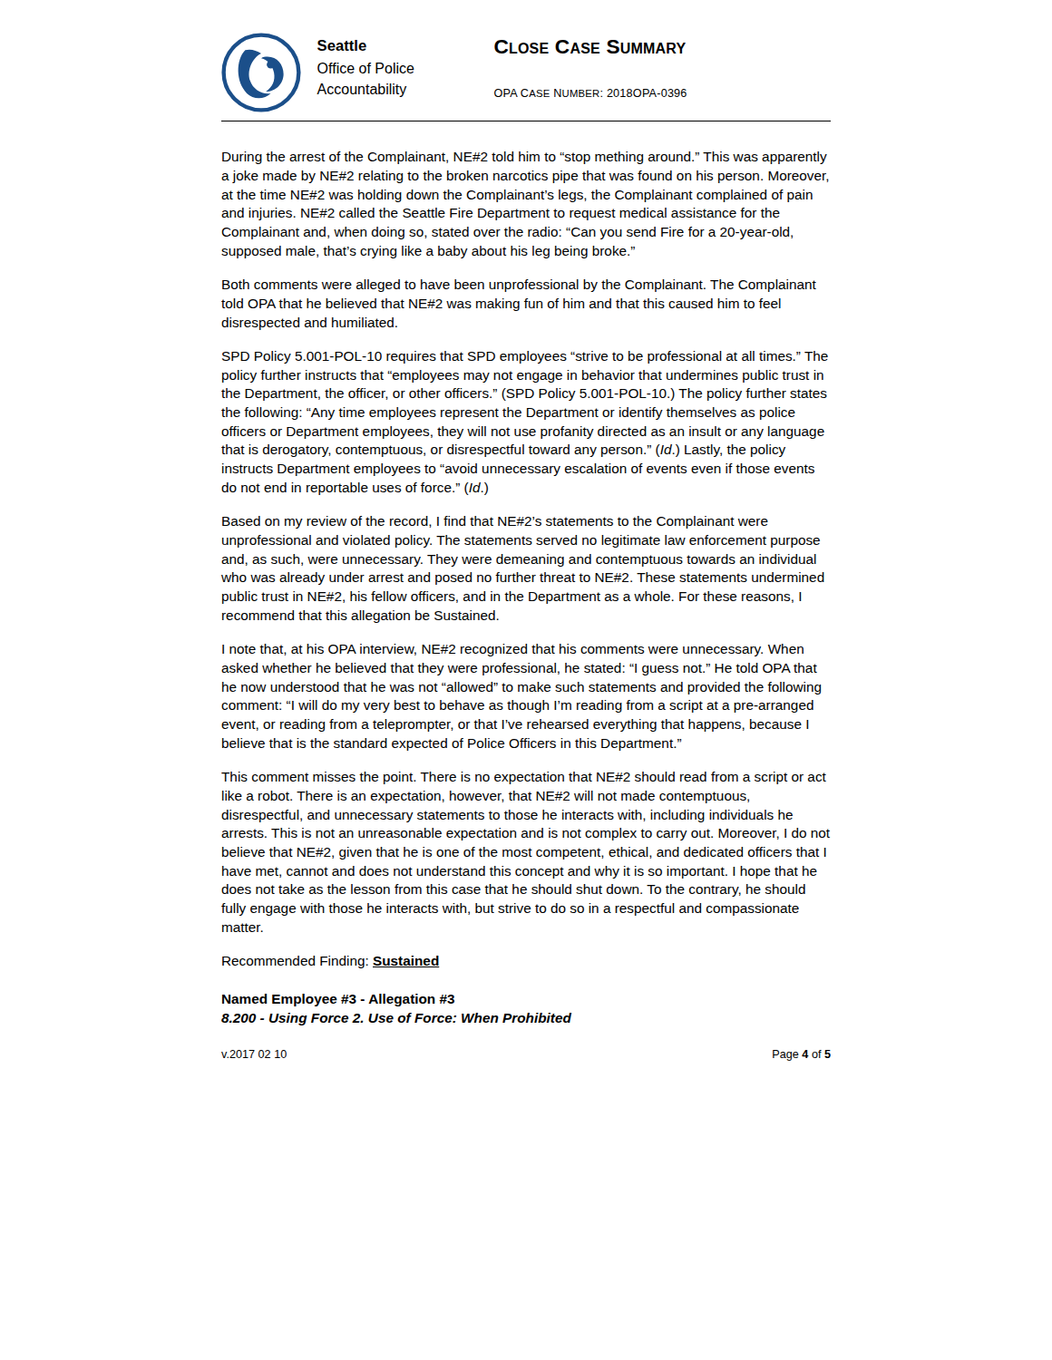Seattle
Office of Police
Accountability
Close Case Summary
OPA CASE NUMBER: 2018OPA-0396
During the arrest of the Complainant, NE#2 told him to “stop mething around.” This was apparently a joke made by NE#2 relating to the broken narcotics pipe that was found on his person. Moreover, at the time NE#2 was holding down the Complainant’s legs, the Complainant complained of pain and injuries. NE#2 called the Seattle Fire Department to request medical assistance for the Complainant and, when doing so, stated over the radio: “Can you send Fire for a 20-year-old, supposed male, that’s crying like a baby about his leg being broke.”
Both comments were alleged to have been unprofessional by the Complainant. The Complainant told OPA that he believed that NE#2 was making fun of him and that this caused him to feel disrespected and humiliated.
SPD Policy 5.001-POL-10 requires that SPD employees “strive to be professional at all times.” The policy further instructs that “employees may not engage in behavior that undermines public trust in the Department, the officer, or other officers.” (SPD Policy 5.001-POL-10.) The policy further states the following: “Any time employees represent the Department or identify themselves as police officers or Department employees, they will not use profanity directed as an insult or any language that is derogatory, contemptuous, or disrespectful toward any person.” (Id.) Lastly, the policy instructs Department employees to “avoid unnecessary escalation of events even if those events do not end in reportable uses of force.” (Id.)
Based on my review of the record, I find that NE#2’s statements to the Complainant were unprofessional and violated policy. The statements served no legitimate law enforcement purpose and, as such, were unnecessary. They were demeaning and contemptuous towards an individual who was already under arrest and posed no further threat to NE#2. These statements undermined public trust in NE#2, his fellow officers, and in the Department as a whole. For these reasons, I recommend that this allegation be Sustained.
I note that, at his OPA interview, NE#2 recognized that his comments were unnecessary. When asked whether he believed that they were professional, he stated: “I guess not.” He told OPA that he now understood that he was not “allowed” to make such statements and provided the following comment: “I will do my very best to behave as though I’m reading from a script at a pre-arranged event, or reading from a teleprompter, or that I’ve rehearsed everything that happens, because I believe that is the standard expected of Police Officers in this Department.”
This comment misses the point. There is no expectation that NE#2 should read from a script or act like a robot. There is an expectation, however, that NE#2 will not made contemptuous, disrespectful, and unnecessary statements to those he interacts with, including individuals he arrests. This is not an unreasonable expectation and is not complex to carry out. Moreover, I do not believe that NE#2, given that he is one of the most competent, ethical, and dedicated officers that I have met, cannot and does not understand this concept and why it is so important. I hope that he does not take as the lesson from this case that he should shut down. To the contrary, he should fully engage with those he interacts with, but strive to do so in a respectful and compassionate matter.
Recommended Finding: Sustained
Named Employee #3 - Allegation #3
8.200 - Using Force 2. Use of Force: When Prohibited
v.2017 02 10
Page 4 of 5